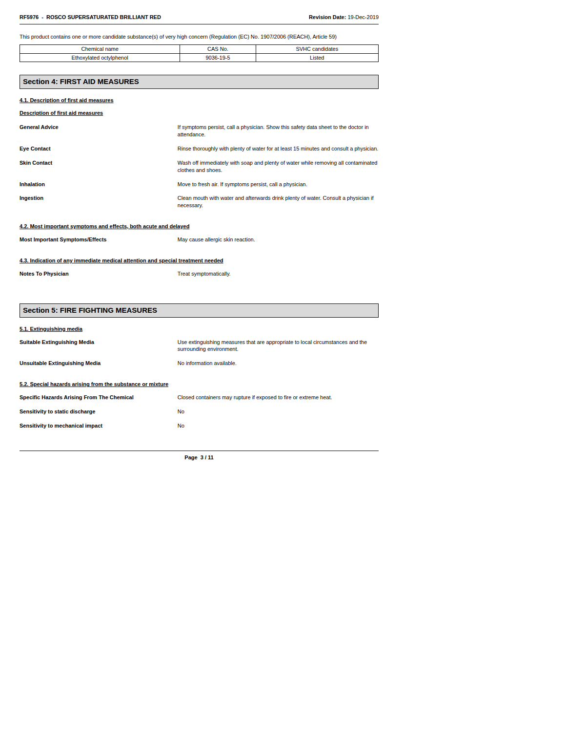RF5976 - ROSCO SUPERSATURATED BRILLIANT RED
Revision Date: 19-Dec-2019
This product contains one or more candidate substance(s) of very high concern (Regulation (EC) No. 1907/2006 (REACH), Article 59)
| Chemical name | CAS No. | SVHC candidates |
| --- | --- | --- |
| Ethoxylated octylphenol | 9036-19-5 | Listed |
Section 4: FIRST AID MEASURES
4.1. Description of first aid measures
Description of first aid measures
| General Advice | If symptoms persist, call a physician. Show this safety data sheet to the doctor in attendance. |
| Eye Contact | Rinse thoroughly with plenty of water for at least 15 minutes and consult a physician. |
| Skin Contact | Wash off immediately with soap and plenty of water while removing all contaminated clothes and shoes. |
| Inhalation | Move to fresh air. If symptoms persist, call a physician. |
| Ingestion | Clean mouth with water and afterwards drink plenty of water. Consult a physician if necessary. |
4.2. Most important symptoms and effects, both acute and delayed
| Most Important Symptoms/Effects | May cause allergic skin reaction. |
4.3. Indication of any immediate medical attention and special treatment needed
| Notes To Physician | Treat symptomatically. |
Section 5: FIRE FIGHTING MEASURES
5.1. Extinguishing media
| Suitable Extinguishing Media | Use extinguishing measures that are appropriate to local circumstances and the surrounding environment. |
| Unsuitable Extinguishing Media | No information available. |
5.2. Special hazards arising from the substance or mixture
| Specific Hazards Arising From The Chemical | Closed containers may rupture if exposed to fire or extreme heat. |
| Sensitivity to static discharge | No |
| Sensitivity to mechanical impact | No |
Page 3 / 11